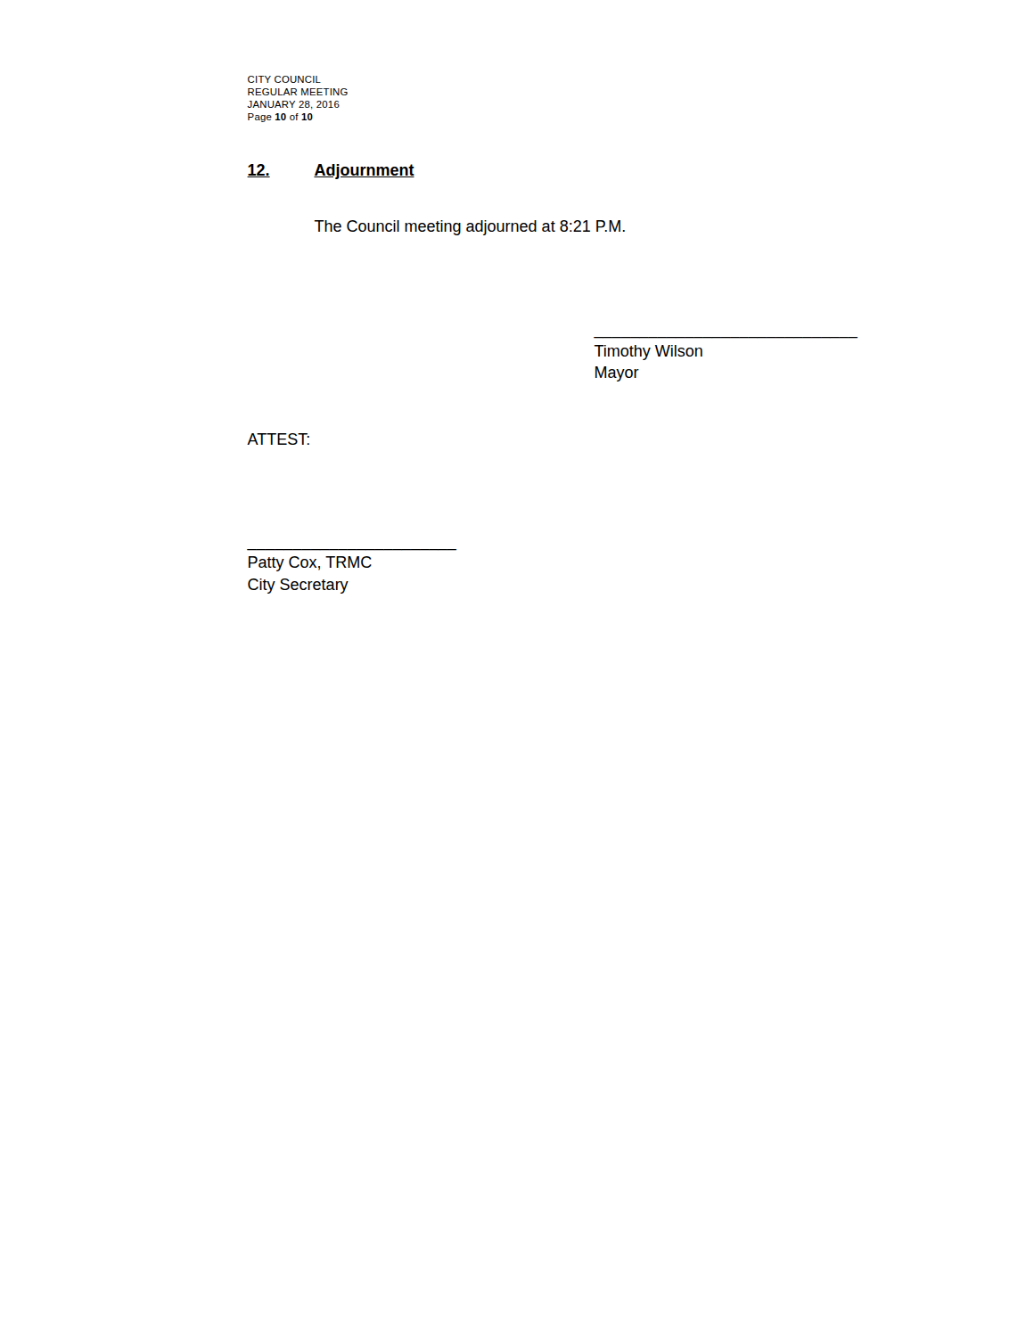CITY COUNCIL REGULAR MEETING JANUARY 28, 2016 Page 10 of 10
12.
Adjournment
The Council meeting adjourned at 8:21 P.M.
_____________________________ Timothy Wilson
Mayor
ATTEST:
_______________________ Patty Cox, TRMC
City Secretary